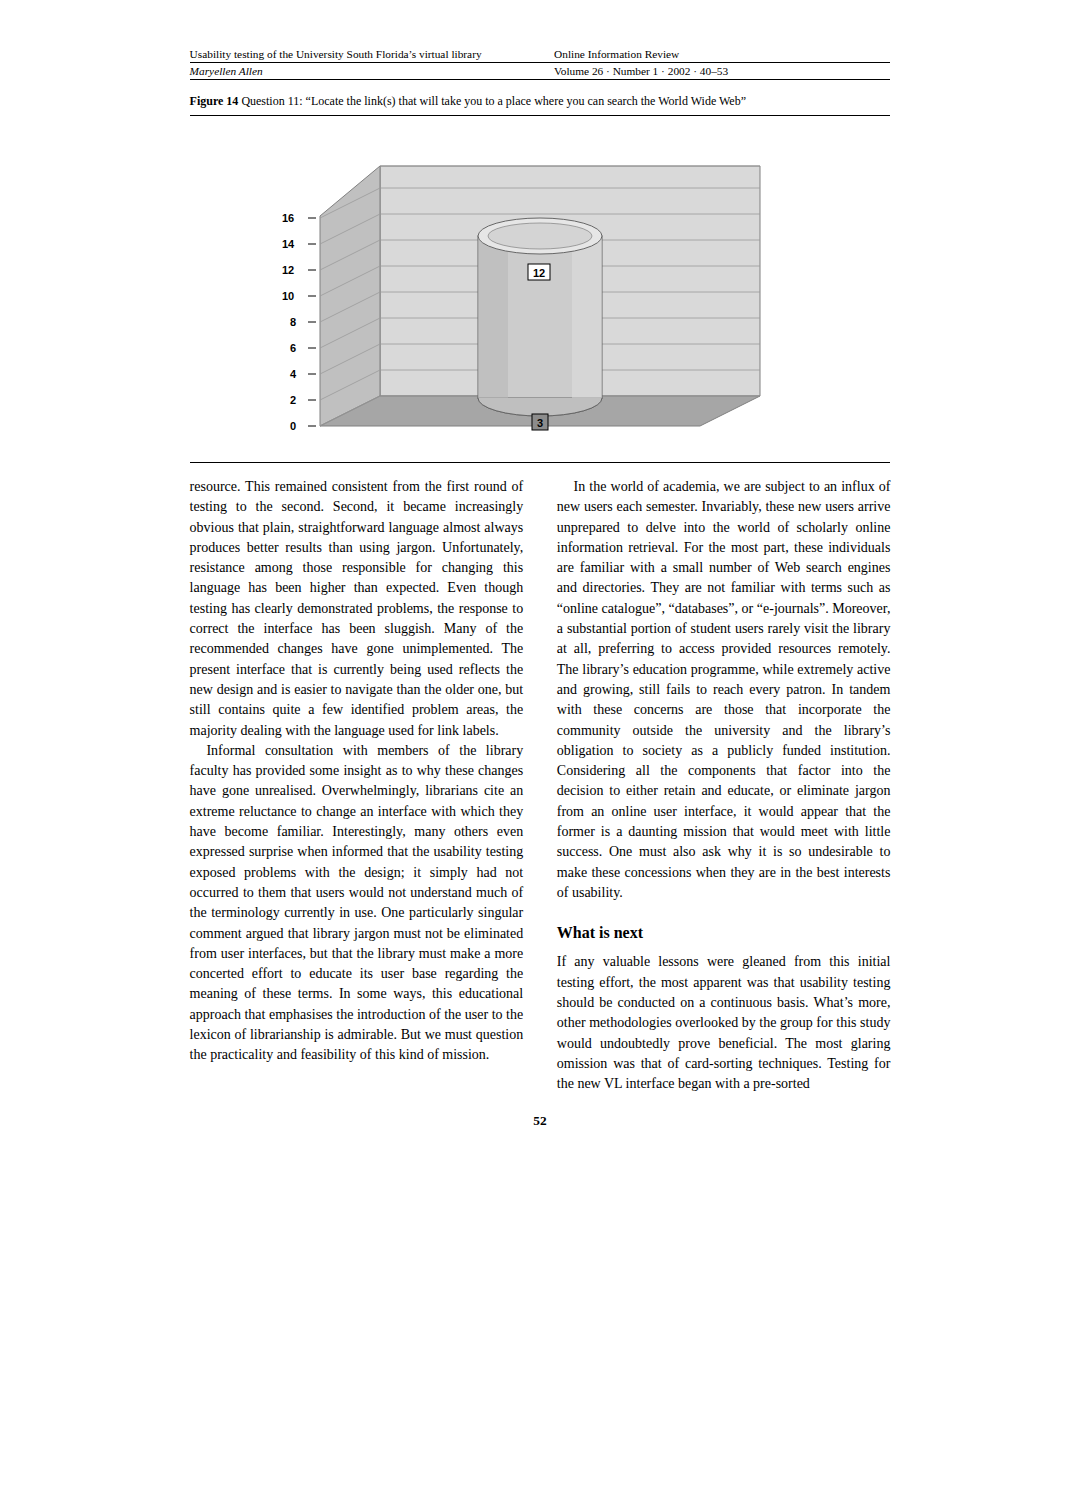Usability testing of the University South Florida’s virtual library
Online Information Review
Maryellen Allen
Volume 26 · Number 1 · 2002 · 40–53
Figure 14 Question 11: “Locate the link(s) that will take you to a place where you can search the World Wide Web”
0 2 4 6 8 10 12 14 16 12 3
resource. This remained consistent from the first round of testing to the second. Second, it became increasingly obvious that plain, straightforward language almost always produces better results than using jargon. Unfortunately, resistance among those responsible for changing this language has been higher than expected. Even though testing has clearly demonstrated problems, the response to correct the interface has been sluggish. Many of the recommended changes have gone unimplemented. The present interface that is currently being used reflects the new design and is easier to navigate than the older one, but still contains quite a few identified problem areas, the majority dealing with the language used for link labels.
Informal consultation with members of the library faculty has provided some insight as to why these changes have gone unrealised. Overwhelmingly, librarians cite an extreme reluctance to change an interface with which they have become familiar. Interestingly, many others even expressed surprise when informed that the usability testing exposed problems with the design; it simply had not occurred to them that users would not understand much of the terminology currently in use. One particularly singular comment argued that library jargon must not be eliminated from user interfaces, but that the library must make a more concerted effort to educate its user base regarding the meaning of these terms. In some ways, this educational approach that emphasises the introduction of the user to the lexicon of librarianship is admirable. But we must question the practicality and feasibility of this kind of mission.
In the world of academia, we are subject to an influx of new users each semester. Invariably, these new users arrive unprepared to delve into the world of scholarly online information retrieval. For the most part, these individuals are familiar with a small number of Web search engines and directories. They are not familiar with terms such as “online catalogue”, “databases”, or “e-journals”. Moreover, a substantial portion of student users rarely visit the library at all, preferring to access provided resources remotely. The library’s education programme, while extremely active and growing, still fails to reach every patron. In tandem with these concerns are those that incorporate the community outside the university and the library’s obligation to society as a publicly funded institution. Considering all the components that factor into the decision to either retain and educate, or eliminate jargon from an online user interface, it would appear that the former is a daunting mission that would meet with little success. One must also ask why it is so undesirable to make these concessions when they are in the best interests of usability.
What is next
If any valuable lessons were gleaned from this initial testing effort, the most apparent was that usability testing should be conducted on a continuous basis. What’s more, other methodologies overlooked by the group for this study would undoubtedly prove beneficial. The most glaring omission was that of card-sorting techniques. Testing for the new VL interface began with a pre-sorted
52